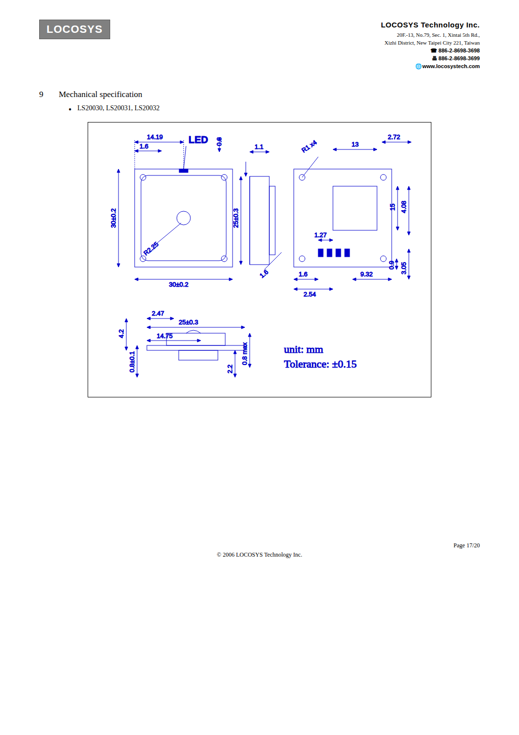LOCOSYS
LOCOSYS Technology Inc.
20F.-13, No.79, Sec. 1, Xintai 5th Rd.,
Xizhi District, New Taipei City 221, Taiwan
☎ 886-2-8698-3698
🖶 886-2-8698-3699
🌐www.locosystech.com
9 Mechanical specification
LS20030, LS20031, LS20032
14.19 1.6 LED 0.8 30±0.2 30±0.2 R2.25 1.1 25±0.3 1.6 R1 x4 13 2.72 15 4.08 1.27 1.6 2.54 9.32 0.9 3.05 4.2 2.47 25±0.3 14.75 0.8±0.1 2.2 0.8 max unit: mm Tolerance: ±0.15
Page 17/20
© 2006 LOCOSYS Technology Inc.